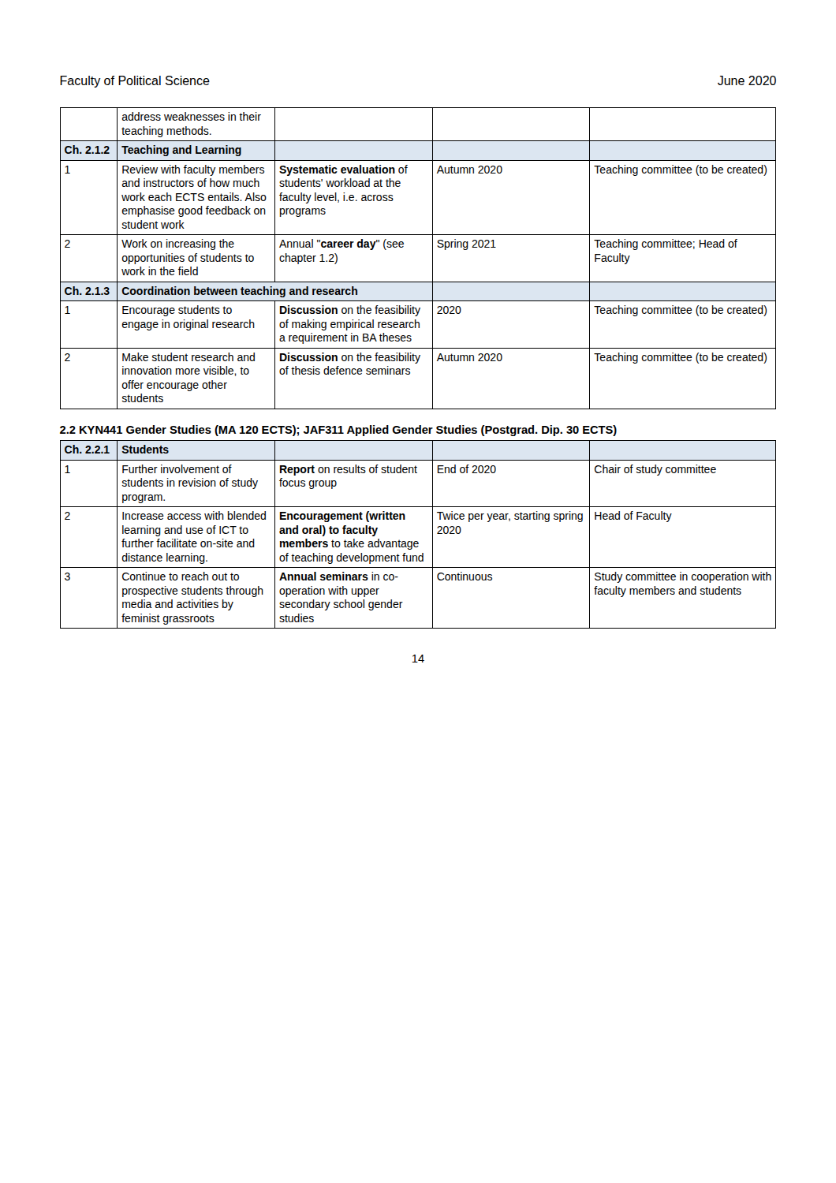Faculty of Political Science June 2020
| | address weaknesses in their teaching methods. | | | |
| Ch. 2.1.2 | Teaching and Learning | | | |
| 1 | Review with faculty members and instructors of how much work each ECTS entails. Also emphasise good feedback on student work | Systematic evaluation of students' workload at the faculty level, i.e. across programs | Autumn 2020 | Teaching committee (to be created) |
| 2 | Work on increasing the opportunities of students to work in the field | Annual " career day " (see chapter 1.2) | Spring 2021 | Teaching committee; Head of Faculty |
| Ch. 2.1.3 | Coordination between teaching and research | | |
| 1 | Encourage students to engage in original research | Discussion on the feasibility of making empirical research a requirement in BA theses | 2020 | Teaching committee (to be created) |
| 2 | Make student research and innovation more visible, to offer encourage other students | Discussion on the feasibility of thesis defence seminars | Autumn 2020 | Teaching committee (to be created) |
2.2 KYN441 Gender Studies (MA 120 ECTS); JAF311 Applied Gender Studies (Postgrad. Dip. 30 ECTS)
| Ch. 2.2.1 | Students | | | |
| 1 | Further involvement of students in revision of study program. | Report on results of student focus group | End of 2020 | Chair of study committee |
| 2 | Increase access with blended learning and use of ICT to further facilitate on-site and distance learning. | Encouragement (written and oral) to faculty members to take advantage of teaching development fund | Twice per year, starting spring 2020 | Head of Faculty |
| 3 | Continue to reach out to prospective students through media and activities by feminist grassroots | Annual seminars in co-operation with upper secondary school gender studies | Continuous | Study committee in cooperation with faculty members and students |
14